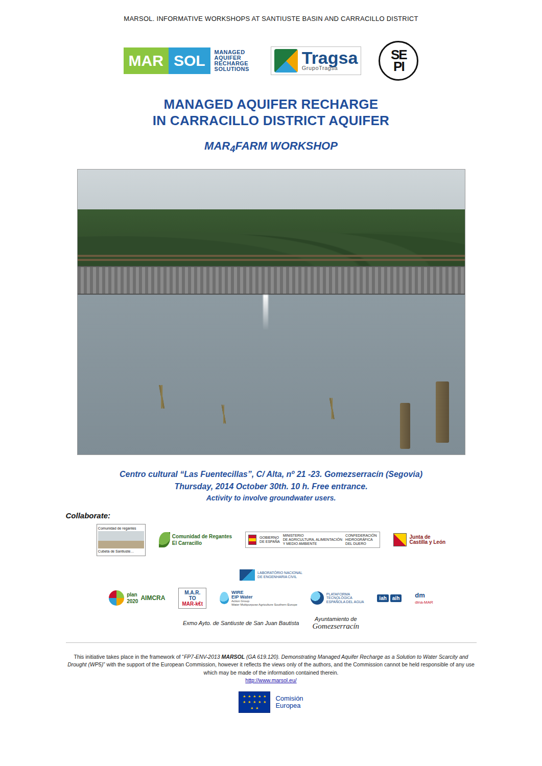MARSOL. INFORMATIVE WORKSHOPS AT SANTIUSTE BASIN AND CARRACILLO DISTRICT
MAR
SOL
MANAGED AQUIFER RECHARGE SOLUTIONS
TragsaGrupoTragsa
SE
PI
MANAGED AQUIFER RECHARGE
IN CARRACILLO DISTRICT AQUIFER
MAR4FARM WORKSHOP
Centro cultural “Las Fuentecillas”, C/ Alta, nº 21 -23. Gomezserracín (Segovia)
Thursday, 2014 October 30th. 10 h. Free entrance. Activity to involve groundwater users.
Collaborate:
Comunidad de regantes
Cubeta de Santiuste…
Comunidad de Regantes
El Carracillo
GOBIERNO
DE ESPAÑA
MINISTERIO
DE AGRICULTURA, ALIMENTACIÓN
Y MEDIO AMBIENTE
CONFEDERACIÓN
HIDROGRÁFICA
DEL DUERO
Junta de
Castilla y León
LABORATÓRIO NACIONAL
DE ENGENHARIA CIVIL
plan
2020
AIMCRA
M.A.R.
TO
MAR-k€t
WIRE
EIP Water Action Group Water Multipurpose Agriculture Southern Europe
PLATAFORMA
TECNOLÓGICA
ESPAÑOLA DEL AGUA
iah aih
dmdina-MAR
Exmo Ayto. de Santiuste de San Juan Bautista
Ayuntamiento de
Gomezserracín
This initiative takes place in the framework of “FP7-ENV-2013 MARSOL (GA 619.120). Demonstrating Managed Aquifer Recharge as a Solution to Water Scarcity and Drought (WP5)” with the support of the European Commission, however it reflects the views only of the authors, and the Commission cannot be held responsible of any use which may be made of the information contained therein.
http://www.marsol.eu/
Comisión
Europea